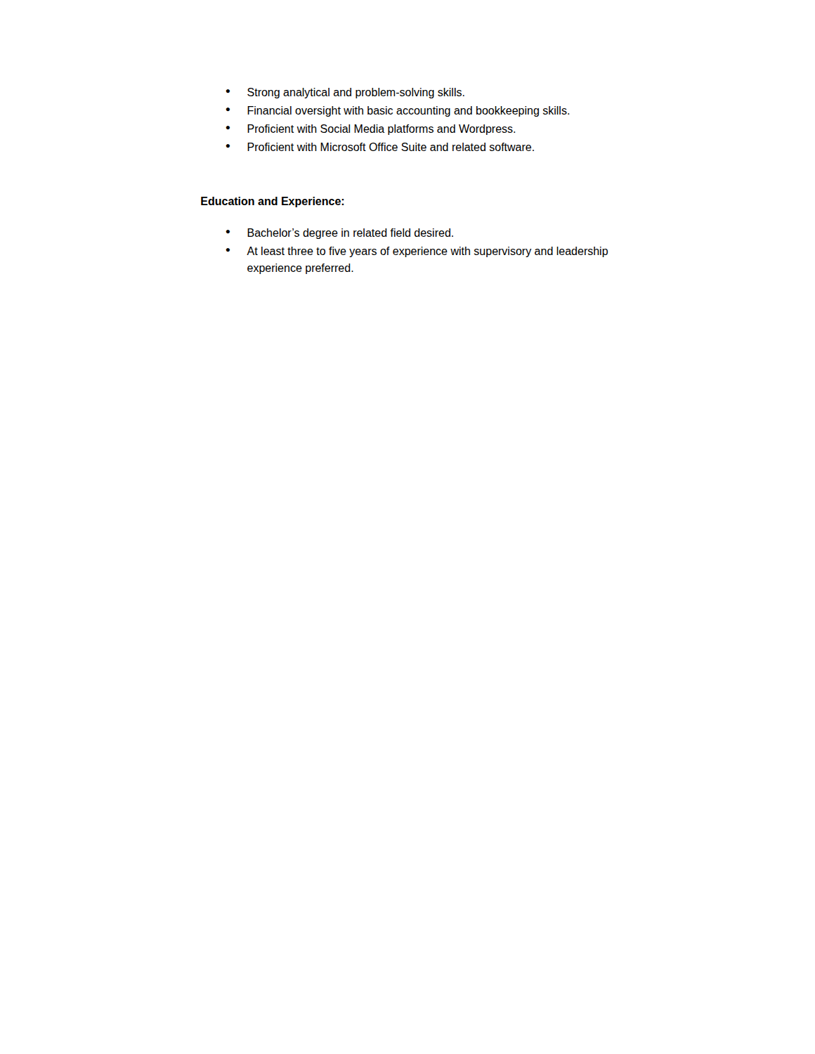Strong analytical and problem-solving skills.
Financial oversight with basic accounting and bookkeeping skills.
Proficient with Social Media platforms and Wordpress.
Proficient with Microsoft Office Suite and related software.
Education and Experience:
Bachelor’s degree in related field desired.
At least three to five years of experience with supervisory and leadership experience preferred.